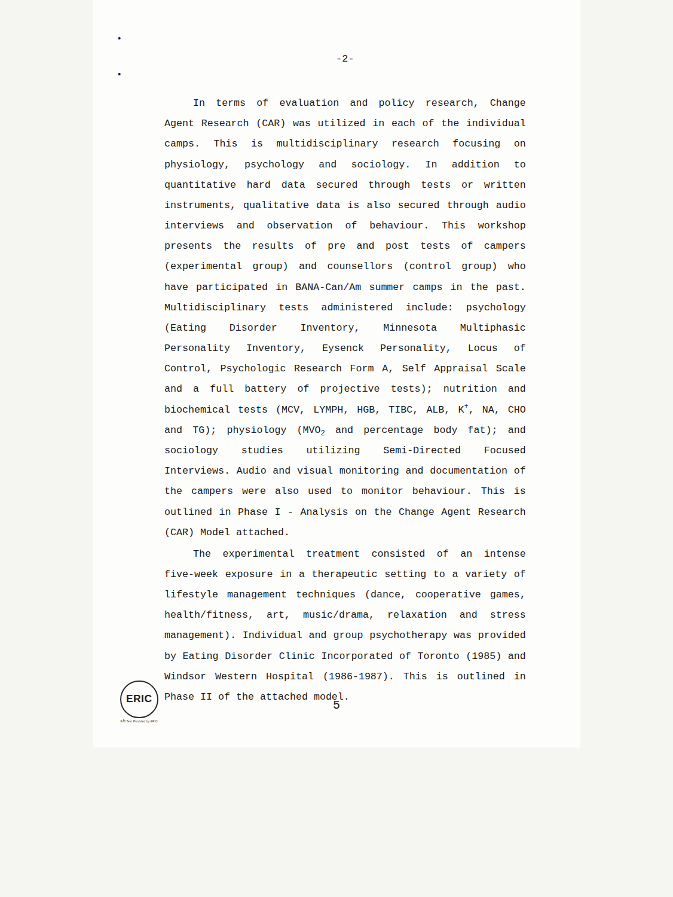• •
-2-
In terms of evaluation and policy research, Change Agent Research (CAR) was utilized in each of the individual camps. This is multidisciplinary research focusing on physiology, psychology and sociology. In addition to quantitative hard data secured through tests or written instruments, qualitative data is also secured through audio interviews and observation of behaviour. This workshop presents the results of pre and post tests of campers (experimental group) and counsellors (control group) who have participated in BANA-Can/Am summer camps in the past. Multidisciplinary tests administered include: psychology (Eating Disorder Inventory, Minnesota Multiphasic Personality Inventory, Eysenck Personality, Locus of Control, Psychologic Research Form A, Self Appraisal Scale and a full battery of projective tests); nutrition and biochemical tests (MCV, LYMPH, HGB, TIBC, ALB, K+, NA, CHO and TG); physiology (MVO2 and percentage body fat); and sociology studies utilizing Semi-Directed Focused Interviews. Audio and visual monitoring and documentation of the campers were also used to monitor behaviour. This is outlined in Phase I - Analysis on the Change Agent Research (CAR) Model attached.
The experimental treatment consisted of an intense five-week exposure in a therapeutic setting to a variety of lifestyle management techniques (dance, cooperative games, health/fitness, art, music/drama, relaxation and stress management). Individual and group psychotherapy was provided by Eating Disorder Clinic Incorporated of Toronto (1985) and Windsor Western Hospital (1986-1987). This is outlined in Phase II of the attached model.
Full Text Provided by ERIC
5
.